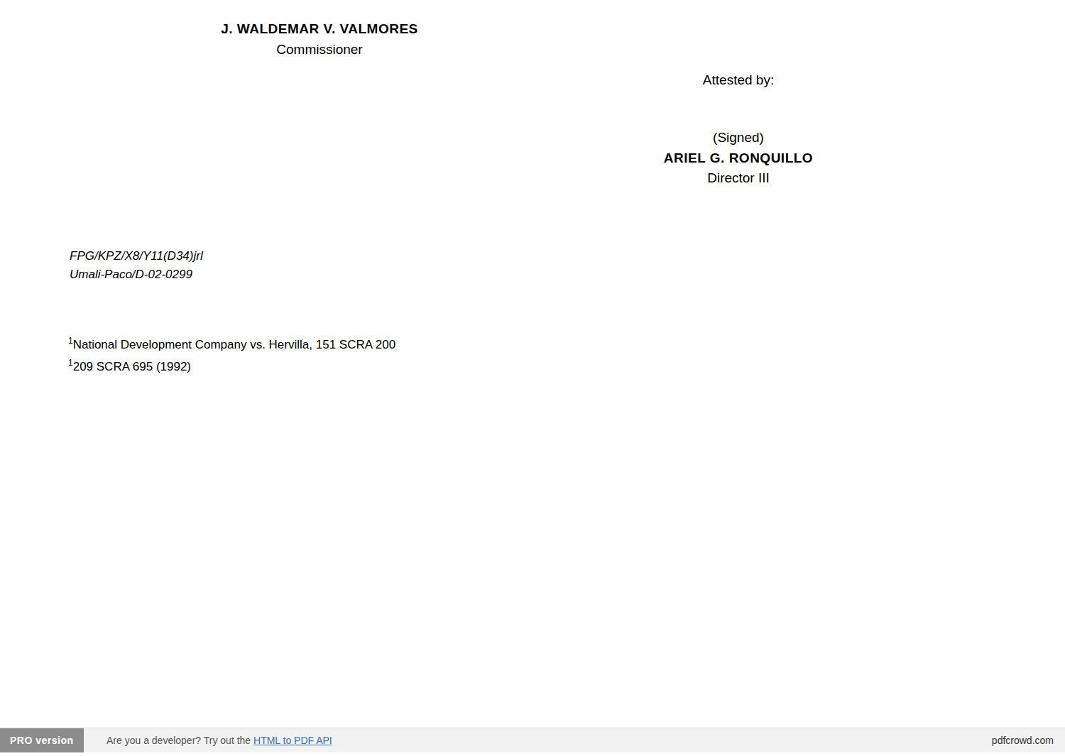J. WALDEMAR V. VALMORES
Commissioner
Attested by:
(Signed)
ARIEL G. RONQUILLO
Director III
FPG/KPZ/X8/Y11(D34)jrl
Umali-Paco/D-02-0299
1National Development Company vs. Hervilla, 151 SCRA 200
1209 SCRA 695 (1992)
PRO version Are you a developer? Try out the HTML to PDF API pdfcrowd.com